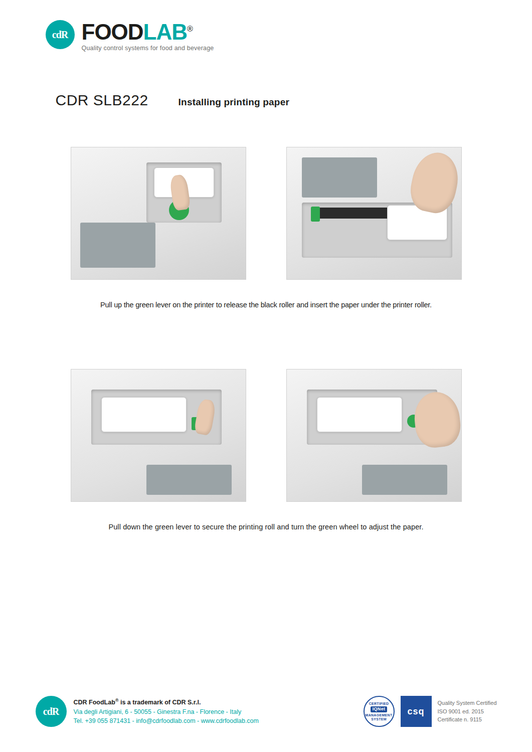cdR
FOOD LAB®
Quality control systems for food and beverage
CDR SLB222
Installing printing paper
Pull up the green lever on the printer to release the black roller and insert the paper under the printer roller.
Pull down the green lever to secure the printing roll and turn the green wheel to adjust the paper.
cdR
CDR FoodLab® is a trademark of CDR S.r.l.
Via degli Artigiani, 6 - 50055 - Ginestra F.na - Florence - Italy
Tel. +39 055 871431 - info@cdrfoodlab.com - www.cdrfoodlab.com
CERTIFIED IQNet MANAGEMENT SYSTEM
csq
Quality System Certified
ISO 9001 ed. 2015
Certificate n. 9115